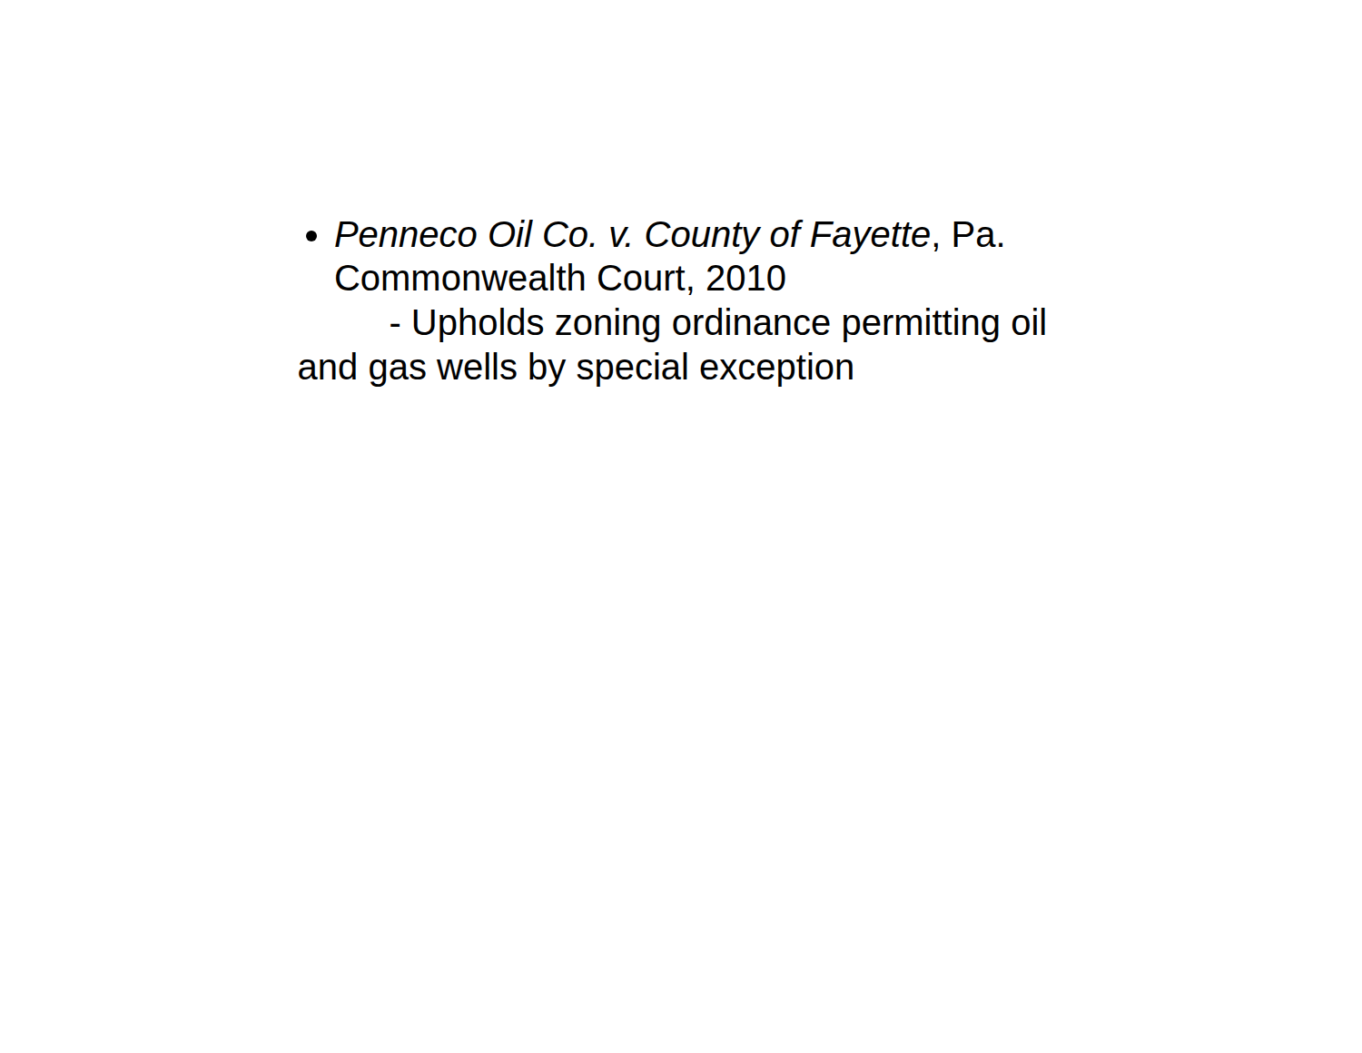Penneco Oil Co. v. County of Fayette, Pa. Commonwealth Court, 2010
- Upholds zoning ordinance permitting oil and gas wells by special exception